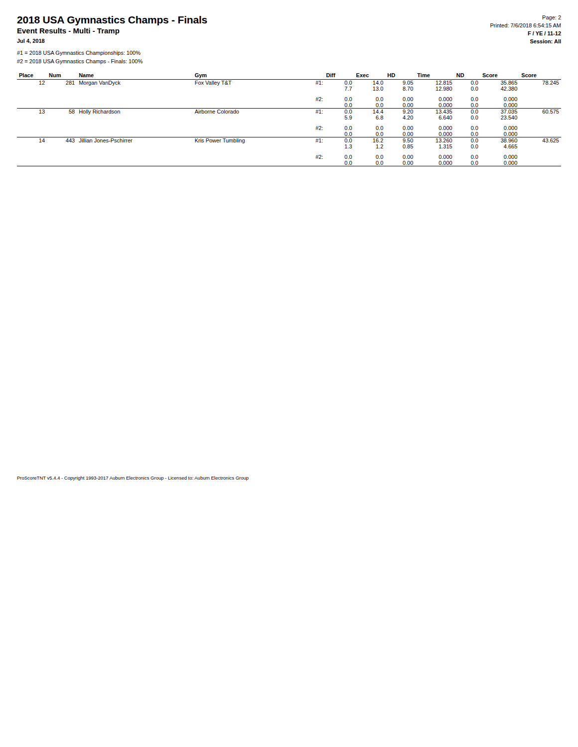Page: 2
Printed: 7/6/2018 6:54:15 AM
F / YE / 11-12
Session: All
2018 USA Gymnastics Champs - Finals
Event Results - Multi - Tramp
Jul 4, 2018
#1 = 2018 USA Gymnastics Championships: 100%
#2 = 2018 USA Gymnastics Champs - Finals: 100%
| Place | Num | Name | Gym | | Diff | Exec | HD | Time | ND | Score | Score |
| --- | --- | --- | --- | --- | --- | --- | --- | --- | --- | --- | --- |
| 12 | 281 | Morgan VanDyck | Fox Valley T&T | #1: | 0.0 | 14.0 | 9.05 | 12.815 | 0.0 | 35.865 | 78.245 |
| | | | | | 7.7 | 13.0 | 8.70 | 12.980 | 0.0 | 42.380 | |
| | | | | #2: | 0.0 | 0.0 | 0.00 | 0.000 | 0.0 | 0.000 | |
| | | | | | 0.0 | 0.0 | 0.00 | 0.000 | 0.0 | 0.000 | |
| 13 | 58 | Holly Richardson | Airborne Colorado | #1: | 0.0 | 14.4 | 9.20 | 13.435 | 0.0 | 37.035 | 60.575 |
| | | | | | 5.9 | 6.8 | 4.20 | 6.640 | 0.0 | 23.540 | |
| | | | | #2: | 0.0 | 0.0 | 0.00 | 0.000 | 0.0 | 0.000 | |
| | | | | | 0.0 | 0.0 | 0.00 | 0.000 | 0.0 | 0.000 | |
| 14 | 443 | Jillian Jones-Pschirrer | Kris Power Tumbling | #1: | 0.0 | 16.2 | 9.50 | 13.260 | 0.0 | 38.960 | 43.625 |
| | | | | | 1.3 | 1.2 | 0.85 | 1.315 | 0.0 | 4.665 | |
| | | | | #2: | 0.0 | 0.0 | 0.00 | 0.000 | 0.0 | 0.000 | |
| | | | | | 0.0 | 0.0 | 0.00 | 0.000 | 0.0 | 0.000 | |
ProScoreTNT v5.4.4 - Copyright 1993-2017 Auburn Electronics Group - Licensed to: Auburn Electronics Group